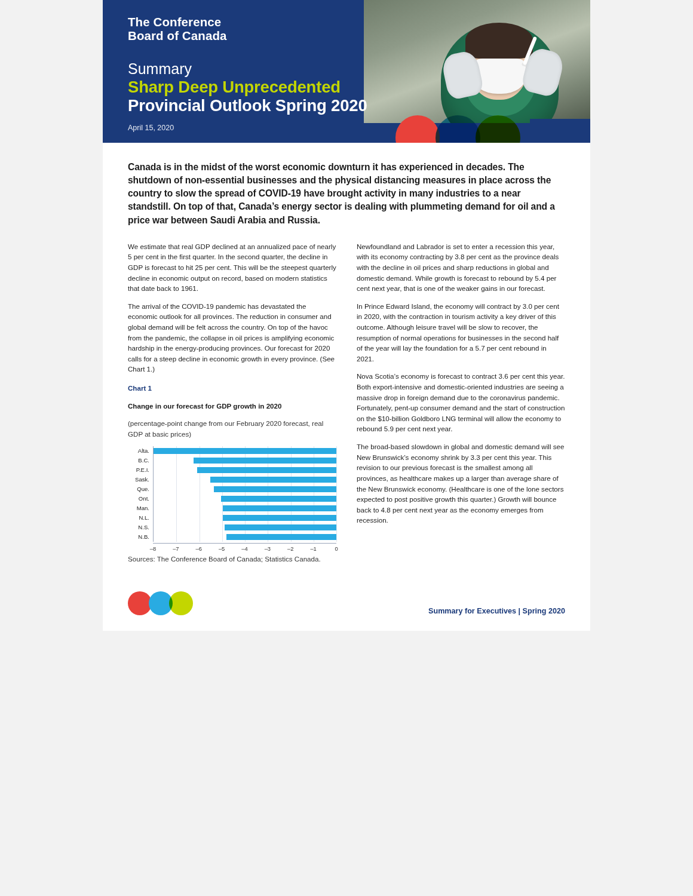The Conference
Board of Canada
Summary
Sharp Deep Unprecedented Provincial Outlook Spring 2020
April 15, 2020
Canada is in the midst of the worst economic downturn it has experienced in decades. The shutdown of non-essential businesses and the physical distancing measures in place across the country to slow the spread of COVID-19 have brought activity in many industries to a near standstill. On top of that, Canada’s energy sector is dealing with plummeting demand for oil and a price war between Saudi Arabia and Russia.
We estimate that real GDP declined at an annualized pace of nearly 5 per cent in the first quarter. In the second quarter, the decline in GDP is forecast to hit 25 per cent. This will be the steepest quarterly decline in economic output on record, based on modern statistics that date back to 1961.
The arrival of the COVID-19 pandemic has devastated the economic outlook for all provinces. The reduction in consumer and global demand will be felt across the country. On top of the havoc from the pandemic, the collapse in oil prices is amplifying economic hardship in the energy-producing provinces. Our forecast for 2020 calls for a steep decline in economic growth in every province. (See Chart 1.)
Chart 1
Change in our forecast for GDP growth in 2020
(percentage-point change from our February 2020 forecast, real GDP at basic prices)
Alta.
B.C.
P.E.I.
Sask.
Que.
Ont.
Man.
N.L.
N.S.
N.B.
–8 –7 –6 –5 –4 –3 –2 –1 0
Sources: The Conference Board of Canada; Statistics Canada.
Newfoundland and Labrador is set to enter a recession this year, with its economy contracting by 3.8 per cent as the province deals with the decline in oil prices and sharp reductions in global and domestic demand. While growth is forecast to rebound by 5.4 per cent next year, that is one of the weaker gains in our forecast.
In Prince Edward Island, the economy will contract by 3.0 per cent in 2020, with the contraction in tourism activity a key driver of this outcome. Although leisure travel will be slow to recover, the resumption of normal operations for businesses in the second half of the year will lay the foundation for a 5.7 per cent rebound in 2021.
Nova Scotia’s economy is forecast to contract 3.6 per cent this year. Both export-intensive and domestic-oriented industries are seeing a massive drop in foreign demand due to the coronavirus pandemic. Fortunately, pent-up consumer demand and the start of construction on the $10-billion Goldboro LNG terminal will allow the economy to rebound 5.9 per cent next year.
The broad-based slowdown in global and domestic demand will see New Brunswick’s economy shrink by 3.3 per cent this year. This revision to our previous forecast is the smallest among all provinces, as healthcare makes up a larger than average share of the New Brunswick economy. (Healthcare is one of the lone sectors expected to post positive growth this quarter.) Growth will bounce back to 4.8 per cent next year as the economy emerges from recession.
Summary for Executives | Spring 2020